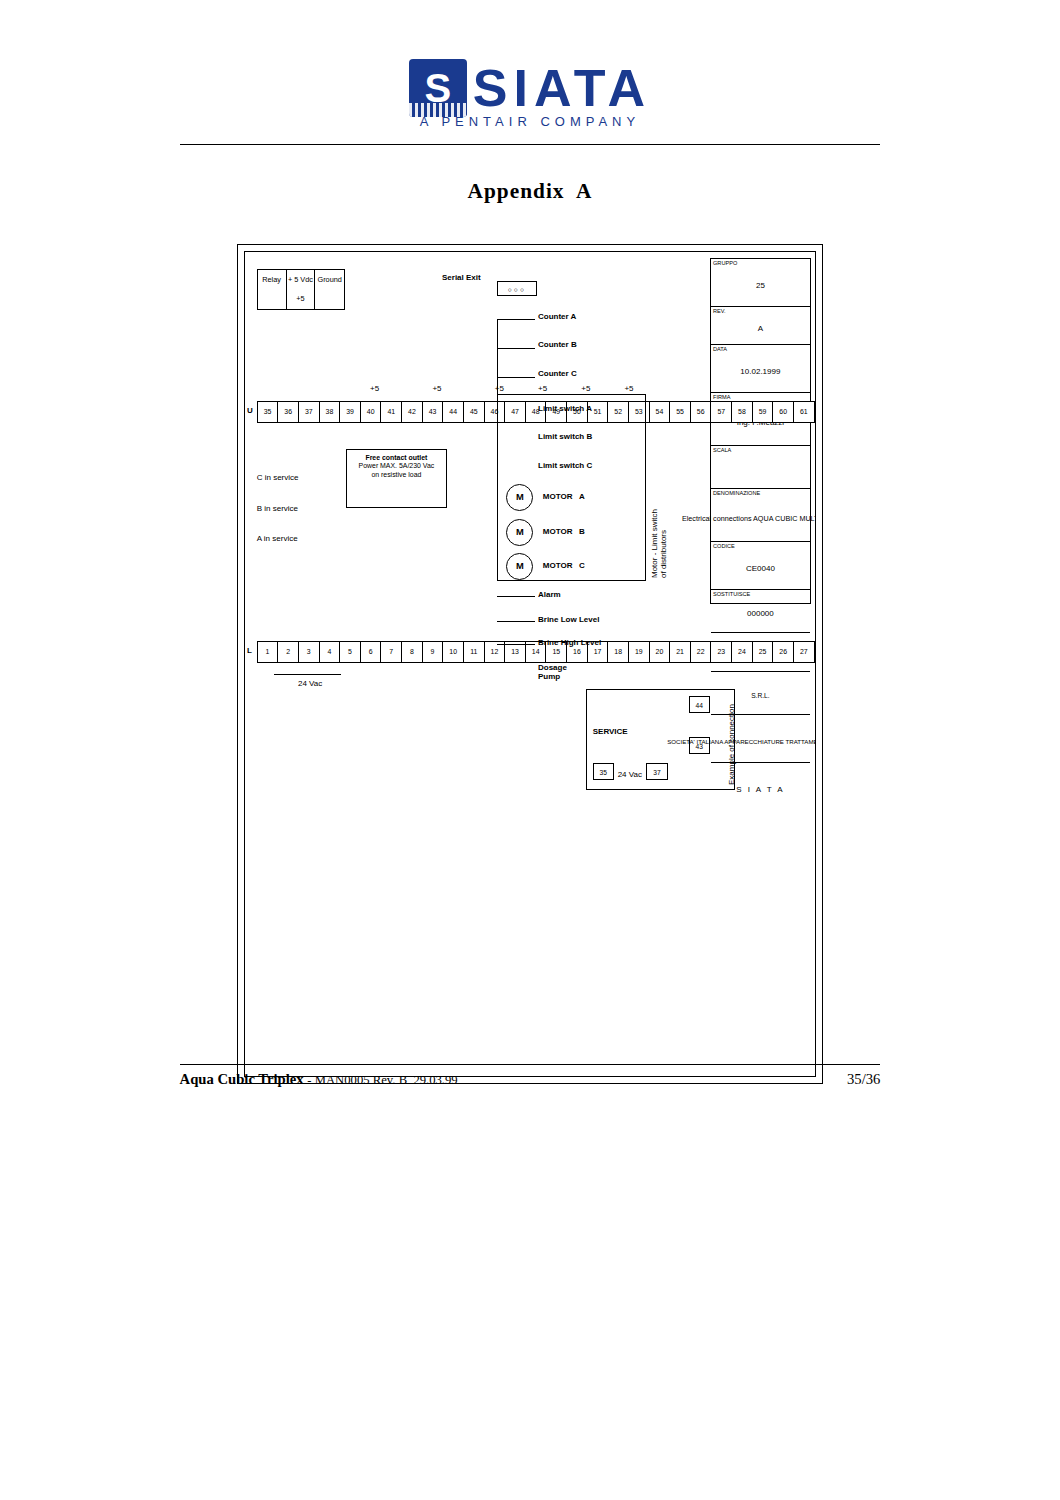S
SIATA
A PENTAIR COMPANY
Appendix A
GRUPPO 25
REV. A
DATA 10.02.1999
FIRMA Ing. P.Meazzi
SCALA
DENOMINAZIONE Electrical connections AQUA CUBIC MULTIPLEX
CODICE CE0040
SOSTITUISCE 000000
Foglio 1 di 1
S.R.L.
SOCIETA' ITALIANA APPARECCHIATURE TRATTAMENTO ACQUA
S I A T A
Relay
+ 5 Vdc
Ground
+5
Serial Exit
○○○
35
36
37
38
39
40
41
42
43
44
45
46
47
48
49
50
51
52
53
54
55
56
57
58
59
60
61
62
63
64
65
66
67
68
U +5 +5 +5 +5 +5 +5
Free contact outlet
Power MAX. 5A/230 Vac
on resistive load
C in service B in service A in service
1
2
3
4
5
6
7
8
9
10
11
12
13
14
15
16
17
18
19
20
21
22
23
24
25
26
27
28
29
30
31
32
33
34
L 24 Vac
Counter A Counter B Counter C Limit switch A Limit switch B Limit switch C
M
MOTOR A
M
MOTOR B
M
MOTOR C
Motor - Limit switch
of distributors Alarm Brine Low Level Brine High Level Dosage
Pump
Example of connection SERVICE
44
43
37
35
24 Vac
Aqua Cubic Triplex - MAN0005 Rev. B 29.03.99
35/36